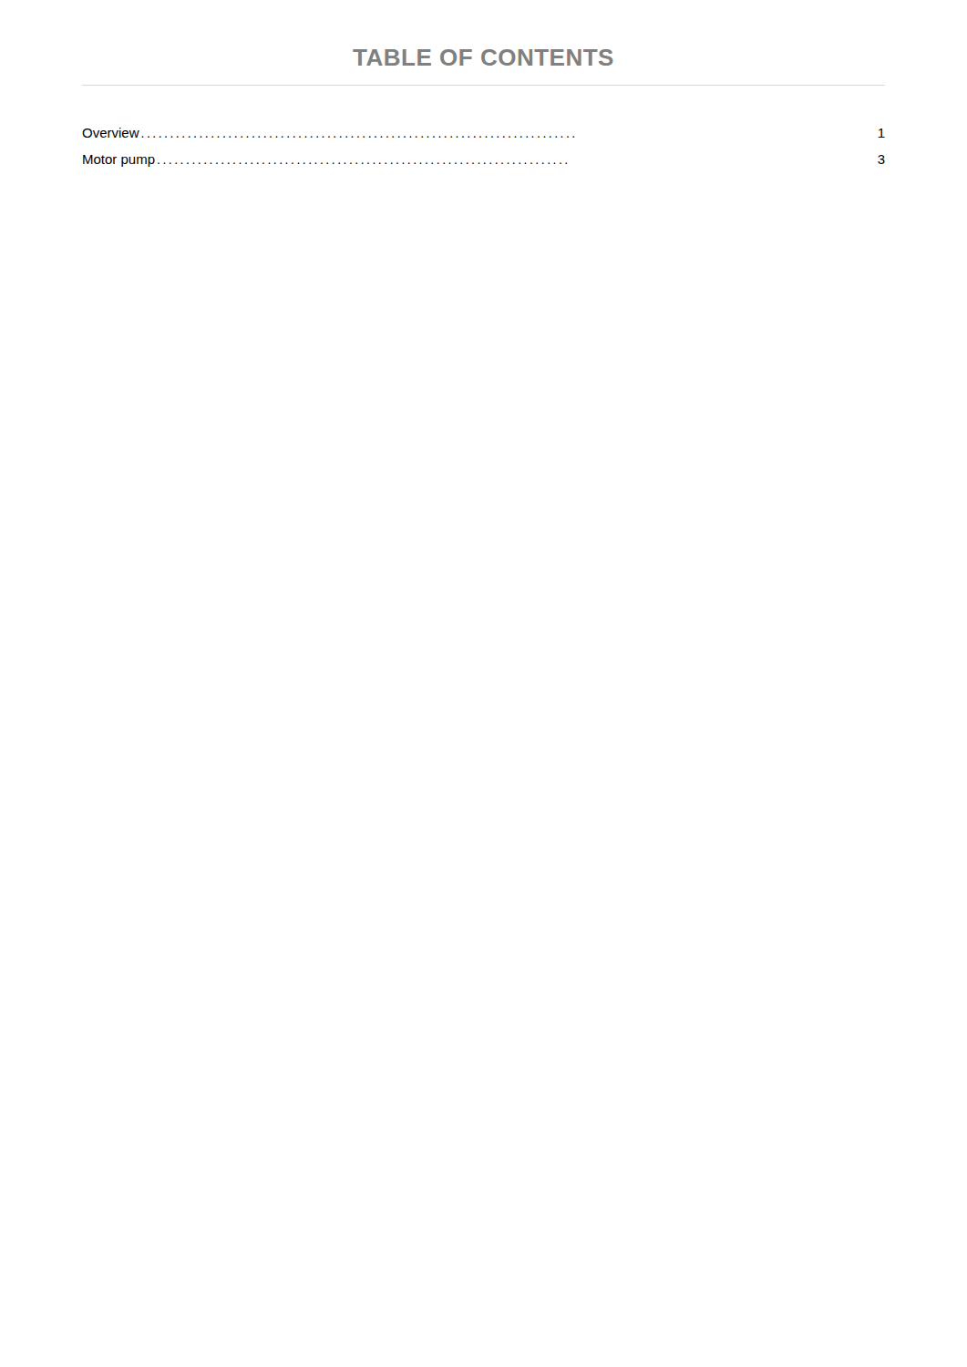TABLE OF CONTENTS
Overview ........................................................................... 1
Motor pump ....................................................................... 3